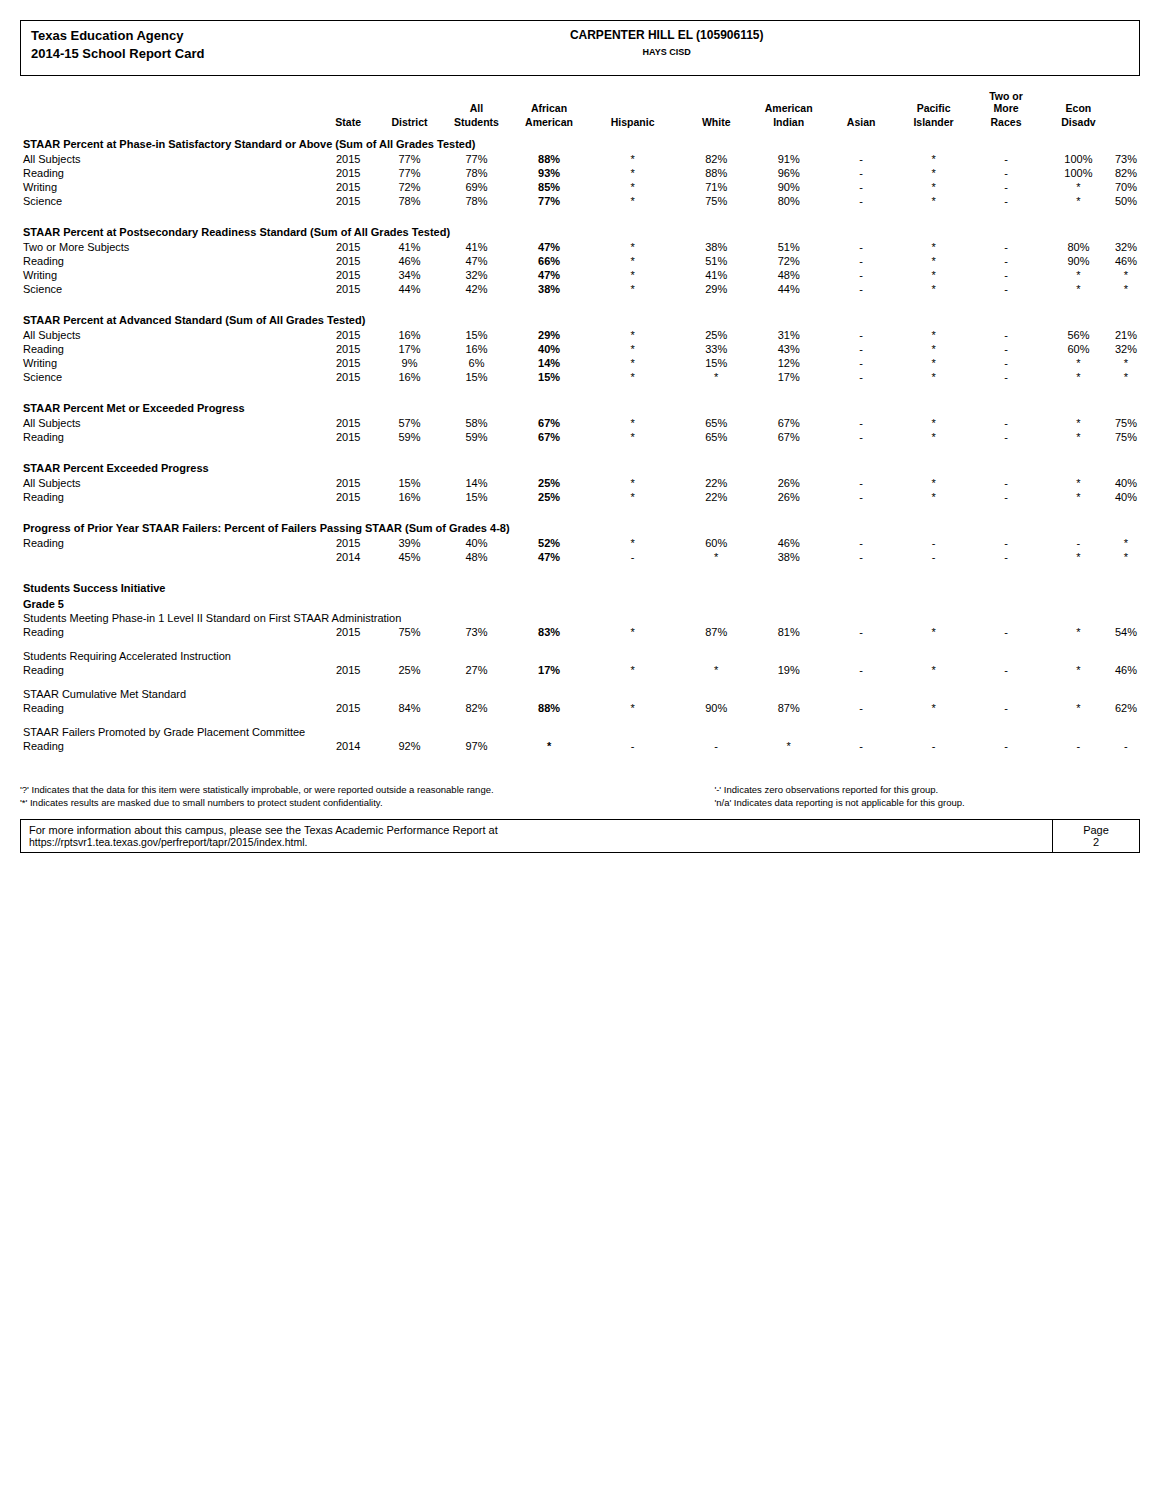Texas Education Agency
2014-15 School Report Card
CARPENTER HILL EL (105906115)
HAYS CISD
| | | | All | African | | | American | | Pacific | Two or More | Econ |
| --- | --- | --- | --- | --- | --- | --- | --- | --- | --- | --- | --- |
| | State | District | Students | American | Hispanic | White | Indian | Asian | Islander | Races | Disadv |
| STAAR Percent at Phase-in Satisfactory Standard or Above (Sum of All Grades Tested) |
| All Subjects | 2015 | 77% | 77% | 88% | * | 82% | 91% | - | * | - | 100% | 73% |
| Reading | 2015 | 77% | 78% | 93% | * | 88% | 96% | - | * | - | 100% | 82% |
| Writing | 2015 | 72% | 69% | 85% | * | 71% | 90% | - | * | - | * | 70% |
| Science | 2015 | 78% | 78% | 77% | * | 75% | 80% | - | * | - | * | 50% |
| STAAR Percent at Postsecondary Readiness Standard (Sum of All Grades Tested) |
| Two or More Subjects | 2015 | 41% | 41% | 47% | * | 38% | 51% | - | * | - | 80% | 32% |
| Reading | 2015 | 46% | 47% | 66% | * | 51% | 72% | - | * | - | 90% | 46% |
| Writing | 2015 | 34% | 32% | 47% | * | 41% | 48% | - | * | - | * | * |
| Science | 2015 | 44% | 42% | 38% | * | 29% | 44% | - | * | - | * | * |
| STAAR Percent at Advanced Standard (Sum of All Grades Tested) |
| All Subjects | 2015 | 16% | 15% | 29% | * | 25% | 31% | - | * | - | 56% | 21% |
| Reading | 2015 | 17% | 16% | 40% | * | 33% | 43% | - | * | - | 60% | 32% |
| Writing | 2015 | 9% | 6% | 14% | * | 15% | 12% | - | * | - | * | * |
| Science | 2015 | 16% | 15% | 15% | * | * | 17% | - | * | - | * | * |
| STAAR Percent Met or Exceeded Progress |
| All Subjects | 2015 | 57% | 58% | 67% | * | 65% | 67% | - | * | - | * | 75% |
| Reading | 2015 | 59% | 59% | 67% | * | 65% | 67% | - | * | - | * | 75% |
| STAAR Percent Exceeded Progress |
| All Subjects | 2015 | 15% | 14% | 25% | * | 22% | 26% | - | * | - | * | 40% |
| Reading | 2015 | 16% | 15% | 25% | * | 22% | 26% | - | * | - | * | 40% |
| Progress of Prior Year STAAR Failers: Percent of Failers Passing STAAR (Sum of Grades 4-8) |
| Reading | 2015 | 39% | 40% | 52% | * | 60% | 46% | - | - | - | - | * |
| | 2014 | 45% | 48% | 47% | - | * | 38% | - | - | - | * | * |
| Students Success Initiative |
| Grade 5 |
| Students Meeting Phase-in 1 Level II Standard on First STAAR Administration |
| Reading | 2015 | 75% | 73% | 83% | * | 87% | 81% | - | * | - | * | 54% |
| Students Requiring Accelerated Instruction |
| Reading | 2015 | 25% | 27% | 17% | * | * | 19% | - | * | - | * | 46% |
| STAAR Cumulative Met Standard |
| Reading | 2015 | 84% | 82% | 88% | * | 90% | 87% | - | * | - | * | 62% |
| STAAR Failers Promoted by Grade Placement Committee |
| Reading | 2014 | 92% | 97% | * | - | - | * | - | - | - | - | - |
| '?' Indicates that the data for this item were statistically improbable, or were reported outside a reasonable range. | '-' Indicates zero observations reported for this group. |
| '*' Indicates results are masked due to small numbers to protect student confidentiality. | 'n/a' Indicates data reporting is not applicable for this group. |
| For more information about this campus, please see the Texas Academic Performance Report at https://rptsvr1.tea.texas.gov/perfreport/tapr/2015/index.html. | Page 2 |